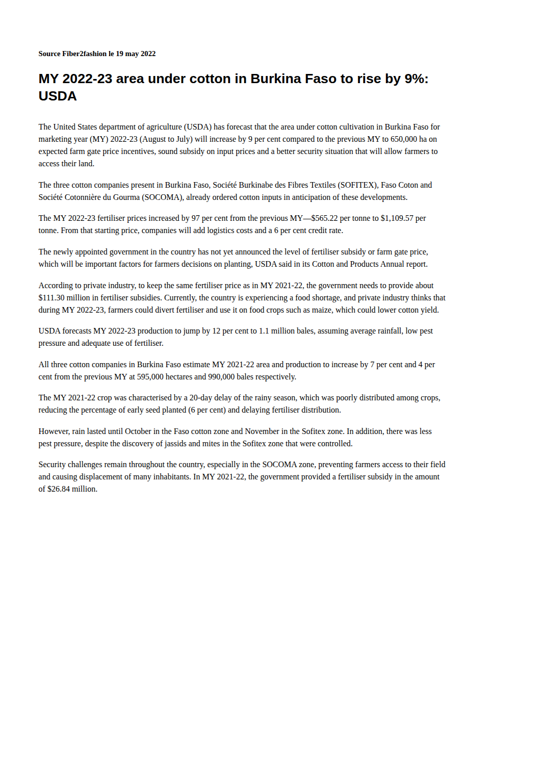Source Fiber2fashion le 19 may 2022
MY 2022-23 area under cotton in Burkina Faso to rise by 9%: USDA
The United States department of agriculture (USDA) has forecast that the area under cotton cultivation in Burkina Faso for marketing year (MY) 2022-23 (August to July) will increase by 9 per cent compared to the previous MY to 650,000 ha on expected farm gate price incentives, sound subsidy on input prices and a better security situation that will allow farmers to access their land.
The three cotton companies present in Burkina Faso, Société Burkinabe des Fibres Textiles (SOFITEX), Faso Coton and Société Cotonnière du Gourma (SOCOMA), already ordered cotton inputs in anticipation of these developments.
The MY 2022-23 fertiliser prices increased by 97 per cent from the previous MY—$565.22 per tonne to $1,109.57 per tonne. From that starting price, companies will add logistics costs and a 6 per cent credit rate.
The newly appointed government in the country has not yet announced the level of fertiliser subsidy or farm gate price, which will be important factors for farmers decisions on planting, USDA said in its Cotton and Products Annual report.
According to private industry, to keep the same fertiliser price as in MY 2021-22, the government needs to provide about $111.30 million in fertiliser subsidies. Currently, the country is experiencing a food shortage, and private industry thinks that during MY 2022-23, farmers could divert fertiliser and use it on food crops such as maize, which could lower cotton yield.
USDA forecasts MY 2022-23 production to jump by 12 per cent to 1.1 million bales, assuming average rainfall, low pest pressure and adequate use of fertiliser.
All three cotton companies in Burkina Faso estimate MY 2021-22 area and production to increase by 7 per cent and 4 per cent from the previous MY at 595,000 hectares and 990,000 bales respectively.
The MY 2021-22 crop was characterised by a 20-day delay of the rainy season, which was poorly distributed among crops, reducing the percentage of early seed planted (6 per cent) and delaying fertiliser distribution.
However, rain lasted until October in the Faso cotton zone and November in the Sofitex zone. In addition, there was less pest pressure, despite the discovery of jassids and mites in the Sofitex zone that were controlled.
Security challenges remain throughout the country, especially in the SOCOMA zone, preventing farmers access to their field and causing displacement of many inhabitants. In MY 2021-22, the government provided a fertiliser subsidy in the amount of $26.84 million.